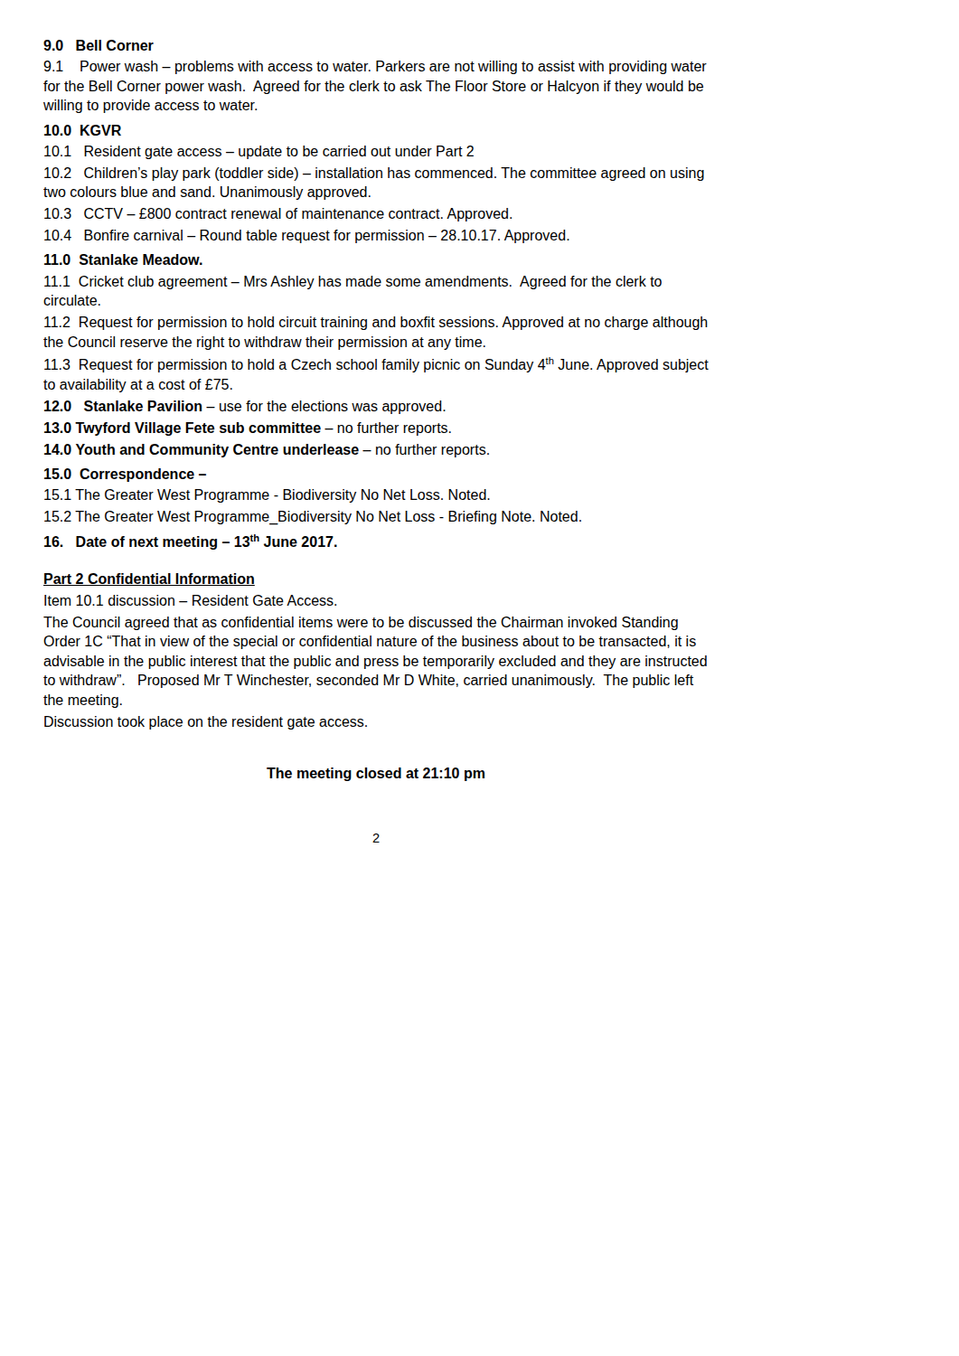9.0 Bell Corner
9.1 Power wash – problems with access to water. Parkers are not willing to assist with providing water for the Bell Corner power wash. Agreed for the clerk to ask The Floor Store or Halcyon if they would be willing to provide access to water.
10.0 KGVR
10.1 Resident gate access – update to be carried out under Part 2
10.2 Children’s play park (toddler side) – installation has commenced. The committee agreed on using two colours blue and sand. Unanimously approved.
10.3 CCTV – £800 contract renewal of maintenance contract. Approved.
10.4 Bonfire carnival – Round table request for permission – 28.10.17. Approved.
11.0 Stanlake Meadow.
11.1 Cricket club agreement – Mrs Ashley has made some amendments. Agreed for the clerk to circulate.
11.2 Request for permission to hold circuit training and boxfit sessions. Approved at no charge although the Council reserve the right to withdraw their permission at any time.
11.3 Request for permission to hold a Czech school family picnic on Sunday 4th June. Approved subject to availability at a cost of £75.
12.0 Stanlake Pavilion – use for the elections was approved.
13.0 Twyford Village Fete sub committee – no further reports.
14.0 Youth and Community Centre underlease – no further reports.
15.0 Correspondence –
15.1 The Greater West Programme - Biodiversity No Net Loss. Noted.
15.2 The Greater West Programme_Biodiversity No Net Loss - Briefing Note. Noted.
16. Date of next meeting – 13th June 2017.
Part 2 Confidential Information
Item 10.1 discussion – Resident Gate Access.
The Council agreed that as confidential items were to be discussed the Chairman invoked Standing Order 1C “That in view of the special or confidential nature of the business about to be transacted, it is advisable in the public interest that the public and press be temporarily excluded and they are instructed to withdraw”. Proposed Mr T Winchester, seconded Mr D White, carried unanimously. The public left the meeting.
Discussion took place on the resident gate access.
The meeting closed at 21:10 pm
2